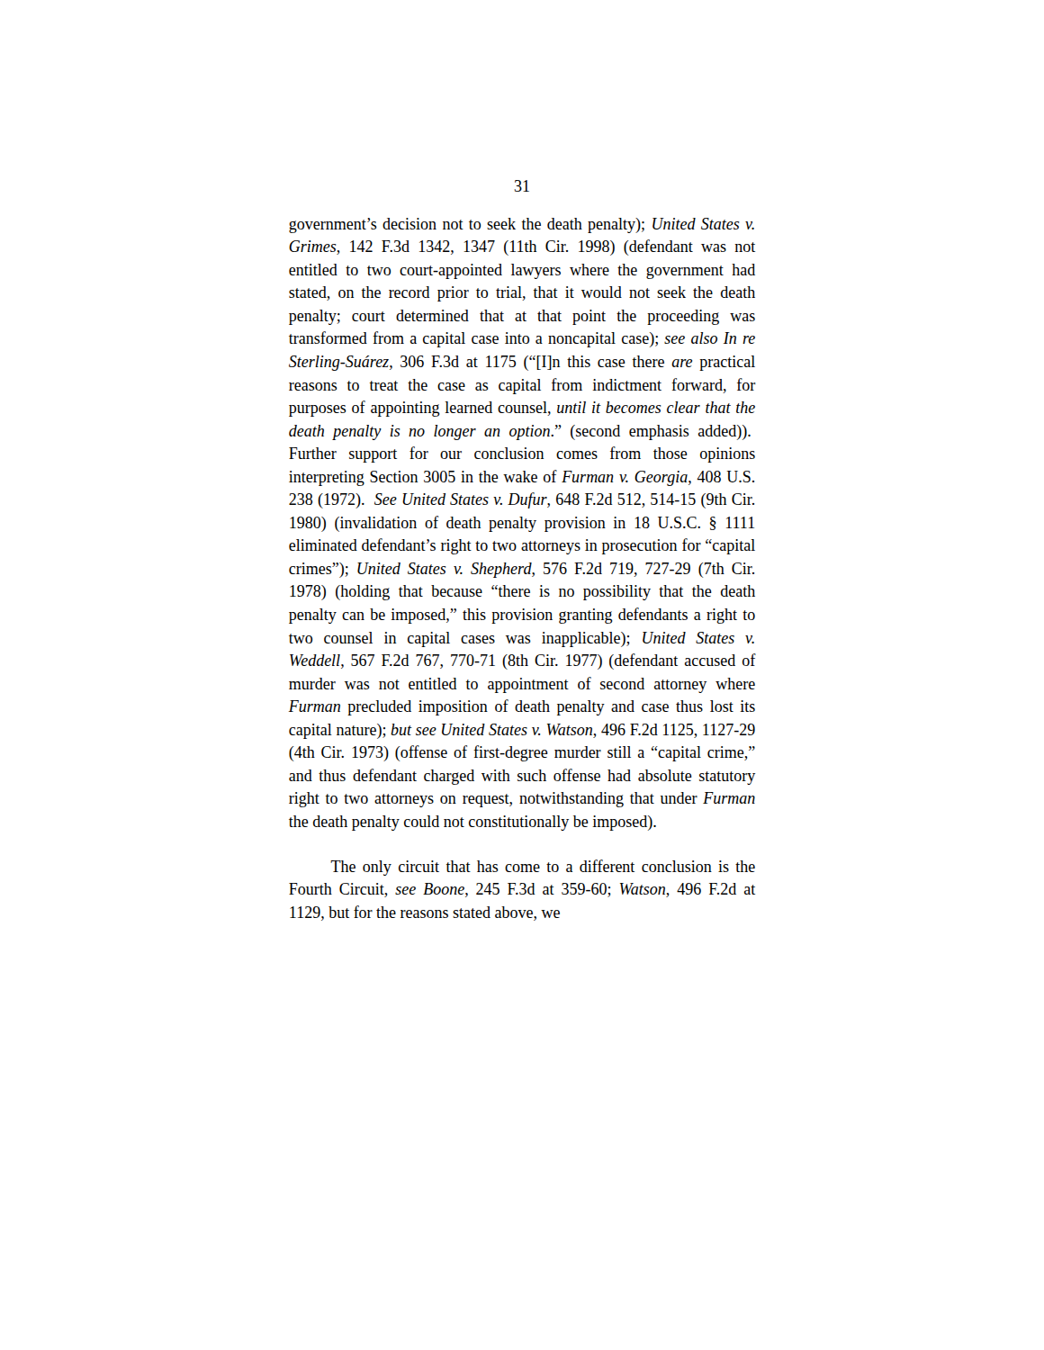31
government’s decision not to seek the death penalty); United States v. Grimes, 142 F.3d 1342, 1347 (11th Cir. 1998) (defendant was not entitled to two court-appointed lawyers where the government had stated, on the record prior to trial, that it would not seek the death penalty; court determined that at that point the proceeding was transformed from a capital case into a noncapital case); see also In re Sterling-Suárez, 306 F.3d at 1175 (“[I]n this case there are practical reasons to treat the case as capital from indictment forward, for purposes of appointing learned counsel, until it becomes clear that the death penalty is no longer an option.” (second emphasis added)). Further support for our conclusion comes from those opinions interpreting Section 3005 in the wake of Furman v. Georgia, 408 U.S. 238 (1972). See United States v. Dufur, 648 F.2d 512, 514-15 (9th Cir. 1980) (invalidation of death penalty provision in 18 U.S.C. § 1111 eliminated defendant’s right to two attorneys in prosecution for “capital crimes”); United States v. Shepherd, 576 F.2d 719, 727-29 (7th Cir. 1978) (holding that because “there is no possibility that the death penalty can be imposed,” this provision granting defendants a right to two counsel in capital cases was inapplicable); United States v. Weddell, 567 F.2d 767, 770-71 (8th Cir. 1977) (defendant accused of murder was not entitled to appointment of second attorney where Furman precluded imposition of death penalty and case thus lost its capital nature); but see United States v. Watson, 496 F.2d 1125, 1127-29 (4th Cir. 1973) (offense of first-degree murder still a “capital crime,” and thus defendant charged with such offense had absolute statutory right to two attorneys on request, notwithstanding that under Furman the death penalty could not constitutionally be imposed).
The only circuit that has come to a different conclusion is the Fourth Circuit, see Boone, 245 F.3d at 359-60; Watson, 496 F.2d at 1129, but for the reasons stated above, we